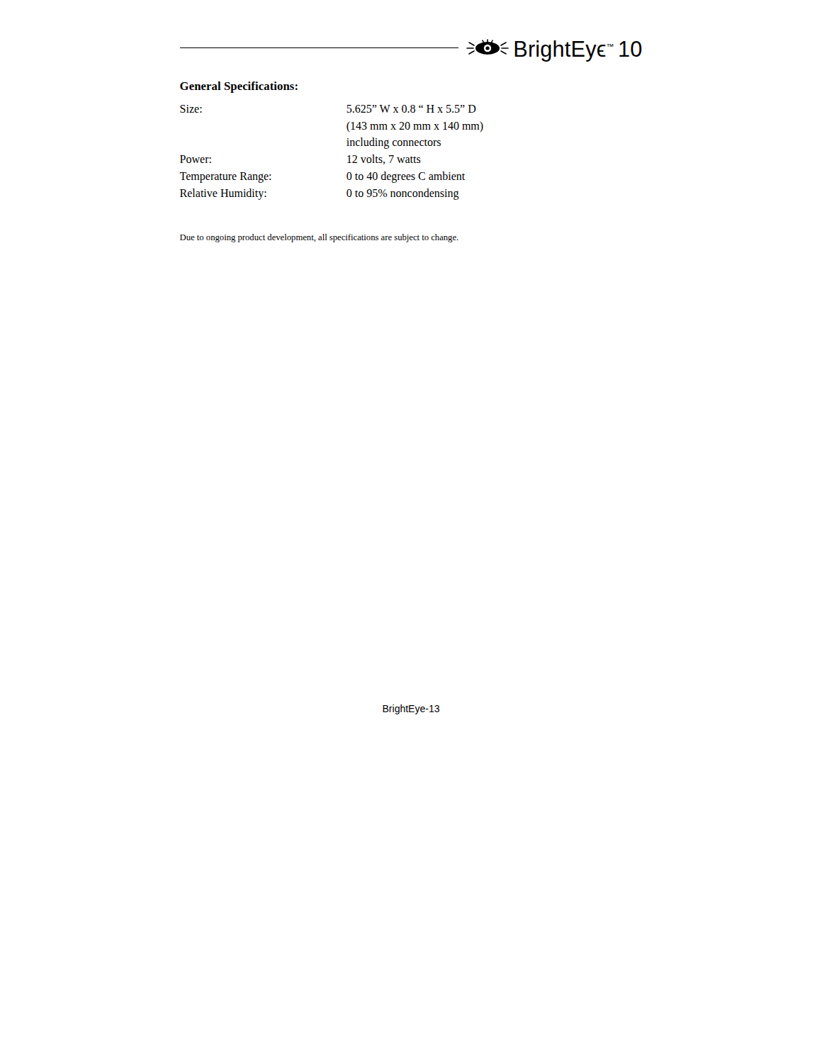BrightEyϵ™10
General Specifications:
| Size: | 5.625” W x 0.8 “ H x 5.5” D |
| | (143 mm x 20 mm x 140 mm) |
| | including connectors |
| Power: | 12 volts, 7 watts |
| Temperature Range: | 0 to 40 degrees C ambient |
| Relative Humidity: | 0 to 95% noncondensing |
Due to ongoing product development, all specifications are subject to change.
BrightEye-13